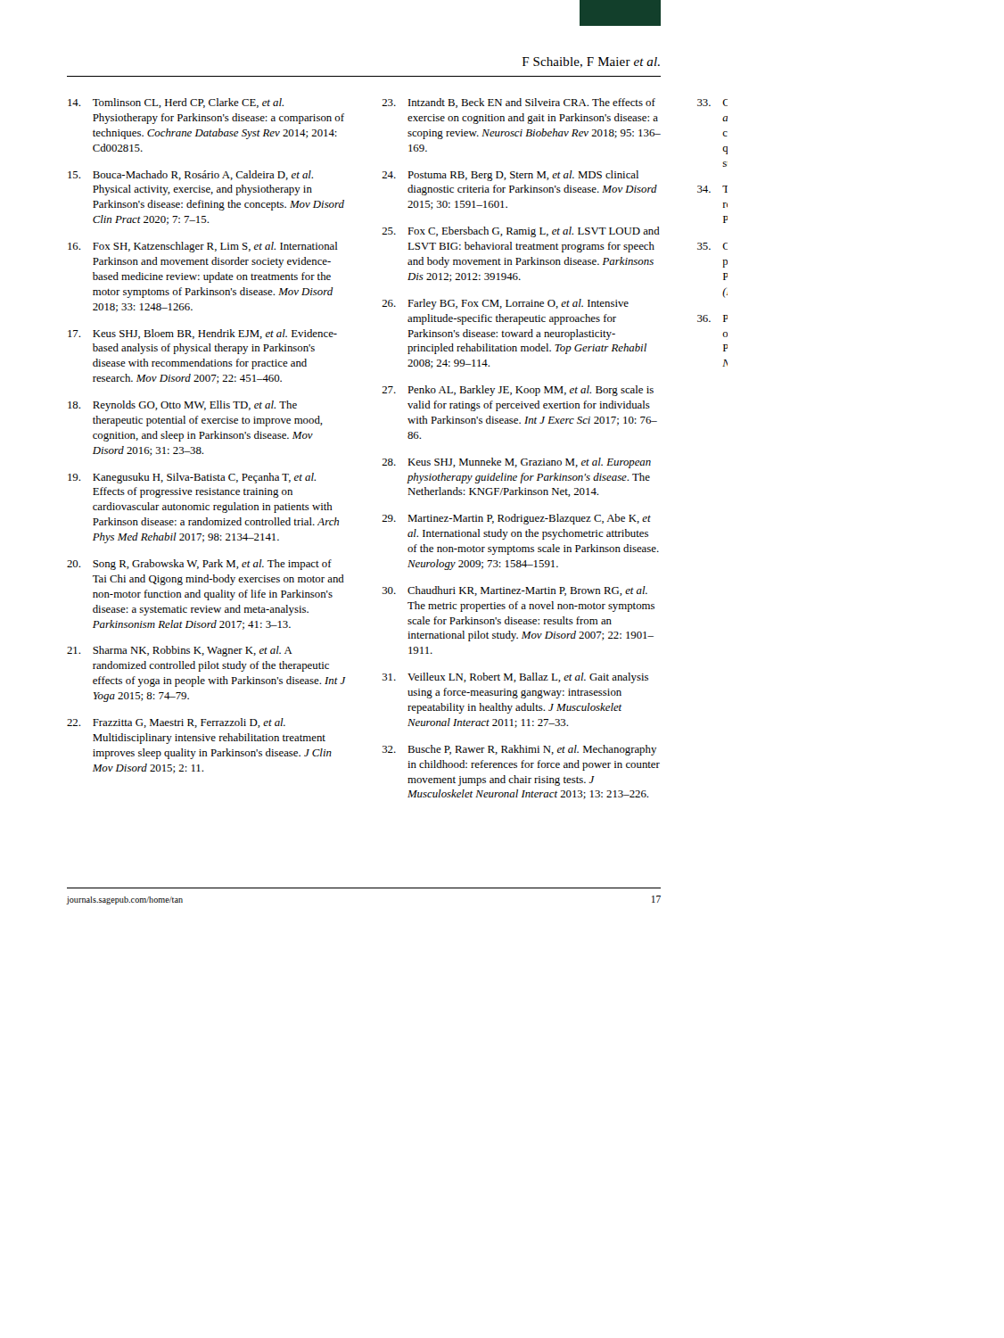F Schaible, F Maier et al.
14. Tomlinson CL, Herd CP, Clarke CE, et al. Physiotherapy for Parkinson's disease: a comparison of techniques. Cochrane Database Syst Rev 2014; 2014: Cd002815.
15. Bouca-Machado R, Rosário A, Caldeira D, et al. Physical activity, exercise, and physiotherapy in Parkinson's disease: defining the concepts. Mov Disord Clin Pract 2020; 7: 7–15.
16. Fox SH, Katzenschlager R, Lim S, et al. International Parkinson and movement disorder society evidence-based medicine review: update on treatments for the motor symptoms of Parkinson's disease. Mov Disord 2018; 33: 1248–1266.
17. Keus SHJ, Bloem BR, Hendrik EJM, et al. Evidence-based analysis of physical therapy in Parkinson's disease with recommendations for practice and research. Mov Disord 2007; 22: 451–460.
18. Reynolds GO, Otto MW, Ellis TD, et al. The therapeutic potential of exercise to improve mood, cognition, and sleep in Parkinson's disease. Mov Disord 2016; 31: 23–38.
19. Kanegusuku H, Silva-Batista C, Peçanha T, et al. Effects of progressive resistance training on cardiovascular autonomic regulation in patients with Parkinson disease: a randomized controlled trial. Arch Phys Med Rehabil 2017; 98: 2134–2141.
20. Song R, Grabowska W, Park M, et al. The impact of Tai Chi and Qigong mind-body exercises on motor and non-motor function and quality of life in Parkinson's disease: a systematic review and meta-analysis. Parkinsonism Relat Disord 2017; 41: 3–13.
21. Sharma NK, Robbins K, Wagner K, et al. A randomized controlled pilot study of the therapeutic effects of yoga in people with Parkinson's disease. Int J Yoga 2015; 8: 74–79.
22. Frazzitta G, Maestri R, Ferrazzoli D, et al. Multidisciplinary intensive rehabilitation treatment improves sleep quality in Parkinson's disease. J Clin Mov Disord 2015; 2: 11.
23. Intzandt B, Beck EN and Silveira CRA. The effects of exercise on cognition and gait in Parkinson's disease: a scoping review. Neurosci Biobehav Rev 2018; 95: 136–169.
24. Postuma RB, Berg D, Stern M, et al. MDS clinical diagnostic criteria for Parkinson's disease. Mov Disord 2015; 30: 1591–1601.
25. Fox C, Ebersbach G, Ramig L, et al. LSVT LOUD and LSVT BIG: behavioral treatment programs for speech and body movement in Parkinson disease. Parkinsons Dis 2012; 2012: 391946.
26. Farley BG, Fox CM, Lorraine O, et al. Intensive amplitude-specific therapeutic approaches for Parkinson's disease: toward a neuroplasticity-principled rehabilitation model. Top Geriatr Rehabil 2008; 24: 99–114.
27. Penko AL, Barkley JE, Koop MM, et al. Borg scale is valid for ratings of perceived exertion for individuals with Parkinson's disease. Int J Exerc Sci 2017; 10: 76–86.
28. Keus SHJ, Munneke M, Graziano M, et al. European physiotherapy guideline for Parkinson's disease. The Netherlands: KNGF/Parkinson Net, 2014.
29. Martinez-Martin P, Rodriguez-Blazquez C, Abe K, et al. International study on the psychometric attributes of the non-motor symptoms scale in Parkinson disease. Neurology 2009; 73: 1584–1591.
30. Chaudhuri KR, Martinez-Martin P, Brown RG, et al. The metric properties of a novel non-motor symptoms scale for Parkinson's disease: results from an international pilot study. Mov Disord 2007; 22: 1901–1911.
31. Veilleux LN, Robert M, Ballaz L, et al. Gait analysis using a force-measuring gangway: intrasession repeatability in healthy adults. J Musculoskelet Neuronal Interact 2011; 11: 27–33.
32. Busche P, Rawer R, Rakhimi N, et al. Mechanography in childhood: references for force and power in counter movement jumps and chair rising tests. J Musculoskelet Neuronal Interact 2013; 13: 213–226.
33. Chaudhuri KR, Martinez-Martin P, Schapira AHV, et al. International multicenter pilot study of the first comprehensive self-completed nonmotor symptoms questionnaire for Parkinson's disease: the NMSQuest study. Mov Disord 2006; 21: 916–923.
34. Tomlinson CL, Stowe R, Patel S, et al. Systematic review of levodopa dose equivalency reporting in Parkinson's disease. Mov Disord 2010; 25: 2649–2653.
35. Cusso ME, Donald KJ and Khoo TK. The impact of physical activity on non-motor symptoms in Parkinson's disease: a systematic review. Front Med (Lausanne) 2016; 3: 35.
36. Prakash KM, Nadkarni NV, Lye W, et al. The impact of non-motor symptoms on the quality of life of Parkinson's disease patients: a longitudinal study. Eur J Neurol 2016; 23: 854–860.
journals.sagepub.com/home/tan 17